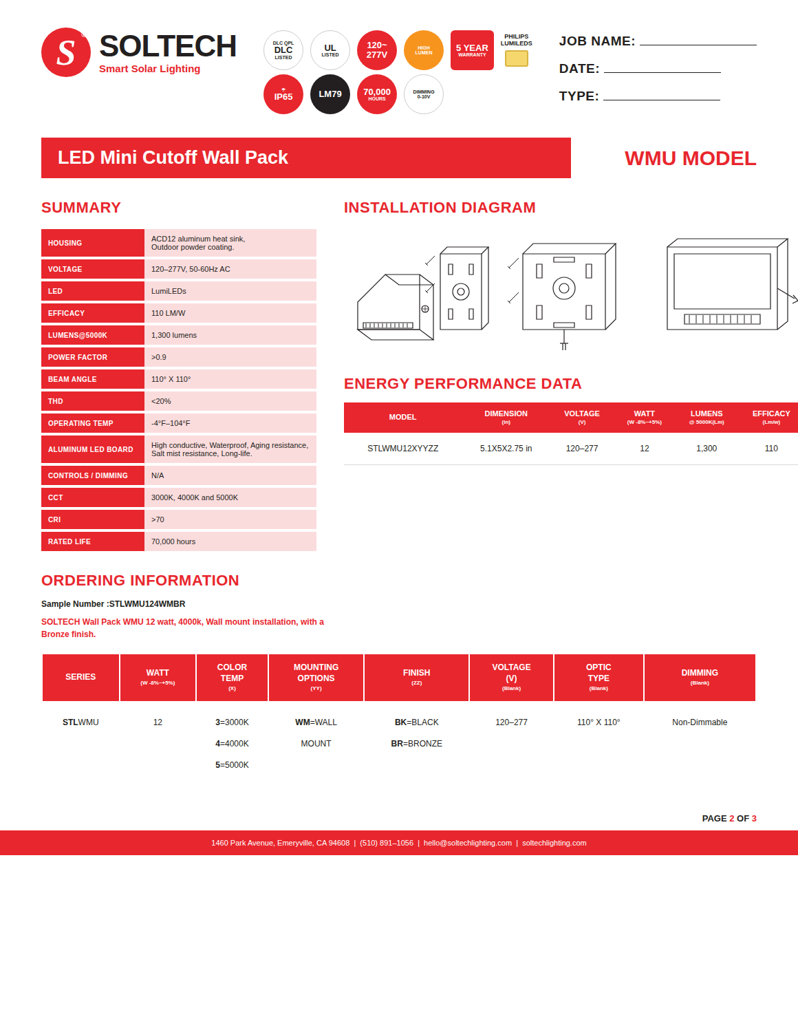S®
SOLTECH
Smart Solar Lighting
DLC QPL DLC LISTED
UL LISTED
120~277V
HIGH LUMEN
5 YEAR WARRANTY
PHILIPS
LUMILEDS
☂IP65
LM79
70,000 HOURS
DIMMING 0-10V
JOB NAME:
DATE:
TYPE:
LED Mini Cutoff Wall Pack
WMU MODEL
SUMMARY
| HOUSING | ACD12 aluminum heat sink, Outdoor powder coating. |
| VOLTAGE | 120–277V, 50-60Hz AC |
| LED | LumiLEDs |
| EFFICACY | 110 LM/W |
| LUMENS@5000K | 1,300 lumens |
| POWER FACTOR | >0.9 |
| BEAM ANGLE | 110° X 110° |
| THD | <20% |
| OPERATING TEMP | -4°F–104°F |
| ALUMINUM LED BOARD | High conductive, Waterproof, Aging resistance, Salt mist resistance, Long-life. |
| CONTROLS / DIMMING | N/A |
| CCT | 3000K, 4000K and 5000K |
| CRI | >70 |
| RATED LIFE | 70,000 hours |
INSTALLATION DIAGRAM
ENERGY PERFORMANCE DATA
| MODEL | DIMENSION (in) | VOLTAGE (V) | WATT (W -8%~+5%) | LUMENS @ 5000K(Lm) | EFFICACY (Lm/w) |
| --- | --- | --- | --- | --- | --- |
| STLWMU12XYYZZ | 5.1X5X2.75 in | 120–277 | 12 | 1,300 | 110 |
ORDERING INFORMATION
Sample Number :STLWMU124WMBR
SOLTECH Wall Pack WMU 12 watt, 4000k, Wall mount installation, with a Bronze finish.
| SERIES | WATT (W -8%~+5%) | COLOR TEMP (X) | MOUNTING OPTIONS (YY) | FINISH (ZZ) | VOLTAGE (V) (Blank) | OPTIC TYPE (Blank) | DIMMING (Blank) |
| --- | --- | --- | --- | --- | --- | --- | --- |
| STL WMU | 12 | 3 =3000K 4 =4000K 5 =5000K | WM =WALL MOUNT | BK =BLACK BR =BRONZE | 120–277 | 110° X 110° | Non-Dimmable |
PAGE 2 OF 3
1460 Park Avenue, Emeryville, CA 94608 | (510) 891–1056 | hello@soltechlighting.com | soltechlighting.com